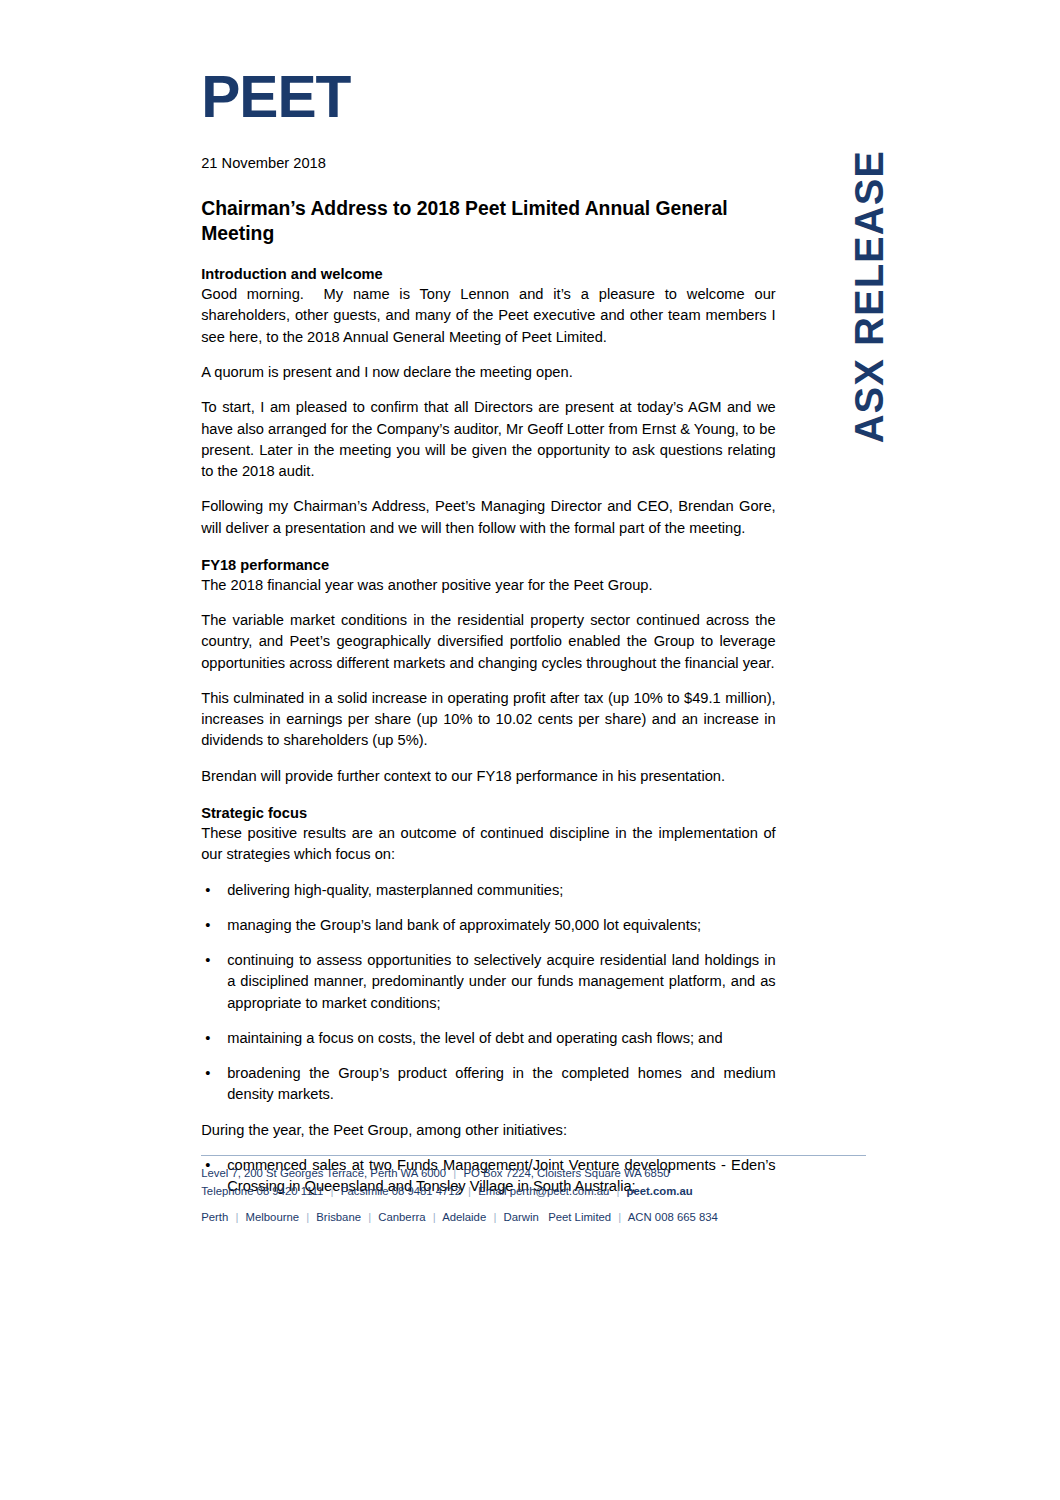PEET
ASX RELEASE
21 November 2018
Chairman’s Address to 2018 Peet Limited Annual General Meeting
Introduction and welcome
Good morning. My name is Tony Lennon and it’s a pleasure to welcome our shareholders, other guests, and many of the Peet executive and other team members I see here, to the 2018 Annual General Meeting of Peet Limited.
A quorum is present and I now declare the meeting open.
To start, I am pleased to confirm that all Directors are present at today’s AGM and we have also arranged for the Company’s auditor, Mr Geoff Lotter from Ernst & Young, to be present. Later in the meeting you will be given the opportunity to ask questions relating to the 2018 audit.
Following my Chairman’s Address, Peet’s Managing Director and CEO, Brendan Gore, will deliver a presentation and we will then follow with the formal part of the meeting.
FY18 performance
The 2018 financial year was another positive year for the Peet Group.
The variable market conditions in the residential property sector continued across the country, and Peet’s geographically diversified portfolio enabled the Group to leverage opportunities across different markets and changing cycles throughout the financial year.
This culminated in a solid increase in operating profit after tax (up 10% to $49.1 million), increases in earnings per share (up 10% to 10.02 cents per share) and an increase in dividends to shareholders (up 5%).
Brendan will provide further context to our FY18 performance in his presentation.
Strategic focus
These positive results are an outcome of continued discipline in the implementation of our strategies which focus on:
delivering high-quality, masterplanned communities;
managing the Group’s land bank of approximately 50,000 lot equivalents;
continuing to assess opportunities to selectively acquire residential land holdings in a disciplined manner, predominantly under our funds management platform, and as appropriate to market conditions;
maintaining a focus on costs, the level of debt and operating cash flows; and
broadening the Group’s product offering in the completed homes and medium density markets.
During the year, the Peet Group, among other initiatives:
commenced sales at two Funds Management/Joint Venture developments - Eden’s Crossing in Queensland and Tonsley Village in South Australia;
Level 7, 200 St Georges Terrace, Perth WA 6000 | PO Box 7224, Cloisters Square WA 6850
Telephone 08 9420 1111 | Facsimile 08 9481 4712 | Email perth@peet.com.au | peet.com.au
Perth | Melbourne | Brisbane | Canberra | Adelaide | Darwin Peet Limited | ACN 008 665 834